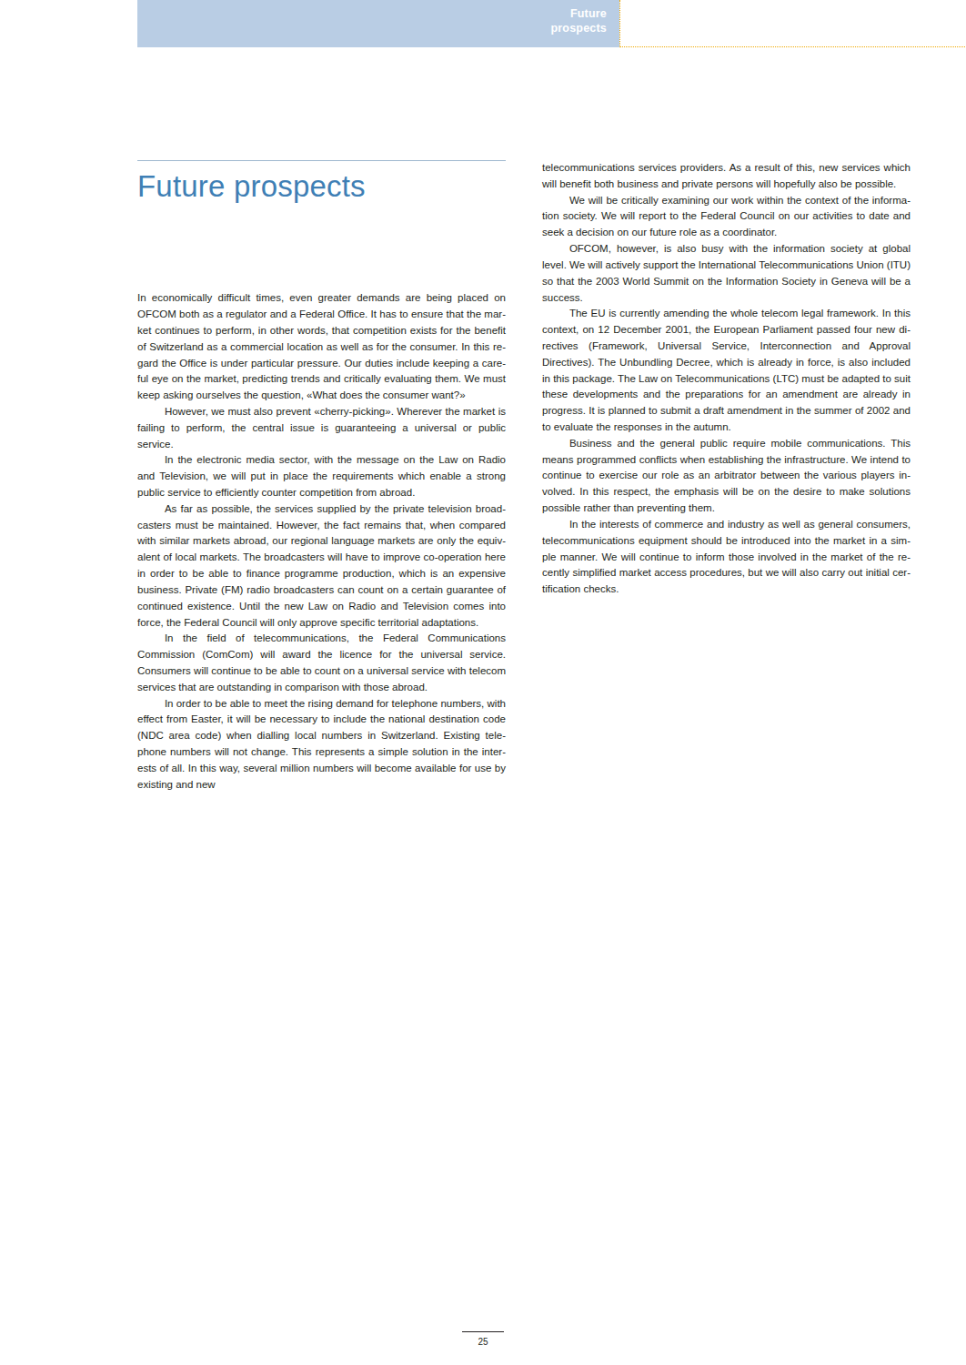Future
prospects
Future prospects
In economically difficult times, even greater demands are being placed on OFCOM both as a regulator and a Federal Office. It has to ensure that the market continues to perform, in other words, that competition exists for the benefit of Switzerland as a commercial location as well as for the consumer. In this regard the Office is under particular pressure. Our duties include keeping a careful eye on the market, predicting trends and critically evaluating them. We must keep asking ourselves the question, «What does the consumer want?»
However, we must also prevent «cherry-picking». Wherever the market is failing to perform, the central issue is guaranteeing a universal or public service.
In the electronic media sector, with the message on the Law on Radio and Television, we will put in place the requirements which enable a strong public service to efficiently counter competition from abroad.
As far as possible, the services supplied by the private television broadcasters must be maintained. However, the fact remains that, when compared with similar markets abroad, our regional language markets are only the equivalent of local markets. The broadcasters will have to improve co-operation here in order to be able to finance programme production, which is an expensive business. Private (FM) radio broadcasters can count on a certain guarantee of continued existence. Until the new Law on Radio and Television comes into force, the Federal Council will only approve specific territorial adaptations.
In the field of telecommunications, the Federal Communications Commission (ComCom) will award the licence for the universal service. Consumers will continue to be able to count on a universal service with telecom services that are outstanding in comparison with those abroad.
In order to be able to meet the rising demand for telephone numbers, with effect from Easter, it will be necessary to include the national destination code (NDC area code) when dialling local numbers in Switzerland. Existing telephone numbers will not change. This represents a simple solution in the interests of all. In this way, several million numbers will become available for use by existing and new
telecommunications services providers. As a result of this, new services which will benefit both business and private persons will hopefully also be possible.
We will be critically examining our work within the context of the information society. We will report to the Federal Council on our activities to date and seek a decision on our future role as a coordinator.
OFCOM, however, is also busy with the information society at global level. We will actively support the International Telecommunications Union (ITU) so that the 2003 World Summit on the Information Society in Geneva will be a success.
The EU is currently amending the whole telecom legal framework. In this context, on 12 December 2001, the European Parliament passed four new directives (Framework, Universal Service, Interconnection and Approval Directives). The Unbundling Decree, which is already in force, is also included in this package. The Law on Telecommunications (LTC) must be adapted to suit these developments and the preparations for an amendment are already in progress. It is planned to submit a draft amendment in the summer of 2002 and to evaluate the responses in the autumn.
Business and the general public require mobile communications. This means programmed conflicts when establishing the infrastructure. We intend to continue to exercise our role as an arbitrator between the various players involved. In this respect, the emphasis will be on the desire to make solutions possible rather than preventing them.
In the interests of commerce and industry as well as general consumers, telecommunications equipment should be introduced into the market in a simple manner. We will continue to inform those involved in the market of the recently simplified market access procedures, but we will also carry out initial certification checks.
25